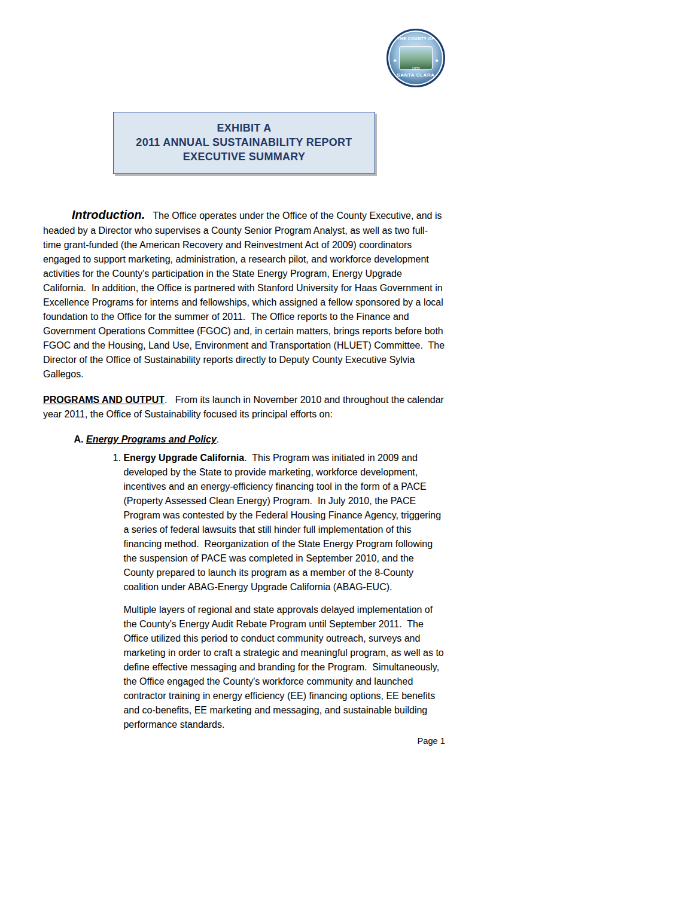★ ★ 1850
EXHIBIT A
2011 ANNUAL SUSTAINABILITY REPORT
EXECUTIVE SUMMARY
Introduction. The Office operates under the Office of the County Executive, and is headed by a Director who supervises a County Senior Program Analyst, as well as two full-time grant-funded (the American Recovery and Reinvestment Act of 2009) coordinators engaged to support marketing, administration, a research pilot, and workforce development activities for the County's participation in the State Energy Program, Energy Upgrade California. In addition, the Office is partnered with Stanford University for Haas Government in Excellence Programs for interns and fellowships, which assigned a fellow sponsored by a local foundation to the Office for the summer of 2011. The Office reports to the Finance and Government Operations Committee (FGOC) and, in certain matters, brings reports before both FGOC and the Housing, Land Use, Environment and Transportation (HLUET) Committee. The Director of the Office of Sustainability reports directly to Deputy County Executive Sylvia Gallegos.
PROGRAMS AND OUTPUT. From its launch in November 2010 and throughout the calendar year 2011, the Office of Sustainability focused its principal efforts on:
Energy Programs and Policy.
Energy Upgrade California. This Program was initiated in 2009 and developed by the State to provide marketing, workforce development, incentives and an energy-efficiency financing tool in the form of a PACE (Property Assessed Clean Energy) Program. In July 2010, the PACE Program was contested by the Federal Housing Finance Agency, triggering a series of federal lawsuits that still hinder full implementation of this financing method. Reorganization of the State Energy Program following the suspension of PACE was completed in September 2010, and the County prepared to launch its program as a member of the 8-County coalition under ABAG-Energy Upgrade California (ABAG-EUC).
Multiple layers of regional and state approvals delayed implementation of the County's Energy Audit Rebate Program until September 2011. The Office utilized this period to conduct community outreach, surveys and marketing in order to craft a strategic and meaningful program, as well as to define effective messaging and branding for the Program. Simultaneously, the Office engaged the County's workforce community and launched contractor training in energy efficiency (EE) financing options, EE benefits and co-benefits, EE marketing and messaging, and sustainable building performance standards.
Page 1